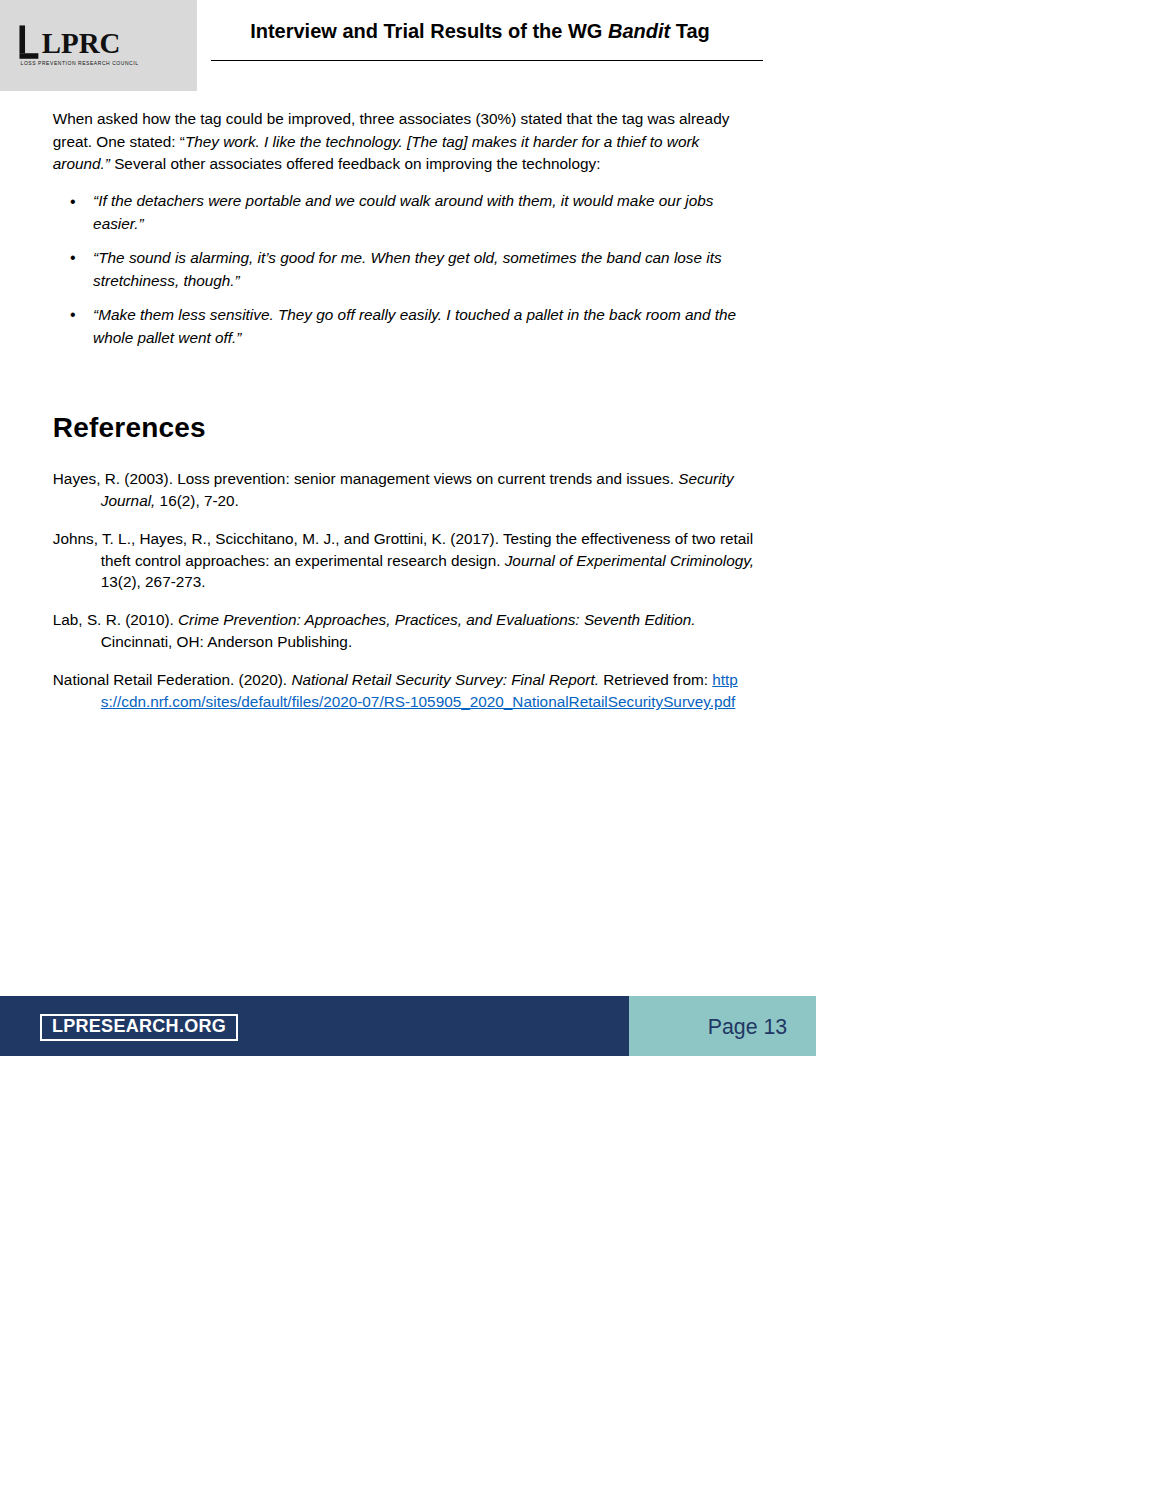Interview and Trial Results of the WG Bandit Tag
When asked how the tag could be improved, three associates (30%) stated that the tag was already great. One stated: “They work. I like the technology. [The tag] makes it harder for a thief to work around.” Several other associates offered feedback on improving the technology:
“If the detachers were portable and we could walk around with them, it would make our jobs easier.”
“The sound is alarming, it’s good for me. When they get old, sometimes the band can lose its stretchiness, though.”
“Make them less sensitive. They go off really easily. I touched a pallet in the back room and the whole pallet went off.”
References
Hayes, R. (2003). Loss prevention: senior management views on current trends and issues. Security Journal, 16(2), 7-20.
Johns, T. L., Hayes, R., Scicchitano, M. J., and Grottini, K. (2017). Testing the effectiveness of two retail theft control approaches: an experimental research design. Journal of Experimental Criminology, 13(2), 267-273.
Lab, S. R. (2010). Crime Prevention: Approaches, Practices, and Evaluations: Seventh Edition. Cincinnati, OH: Anderson Publishing.
National Retail Federation. (2020). National Retail Security Survey: Final Report. Retrieved from: https://cdn.nrf.com/sites/default/files/2020-07/RS-105905_2020_NationalRetailSecuritySurvey.pdf
LPRESEARCH.ORG
Page 13